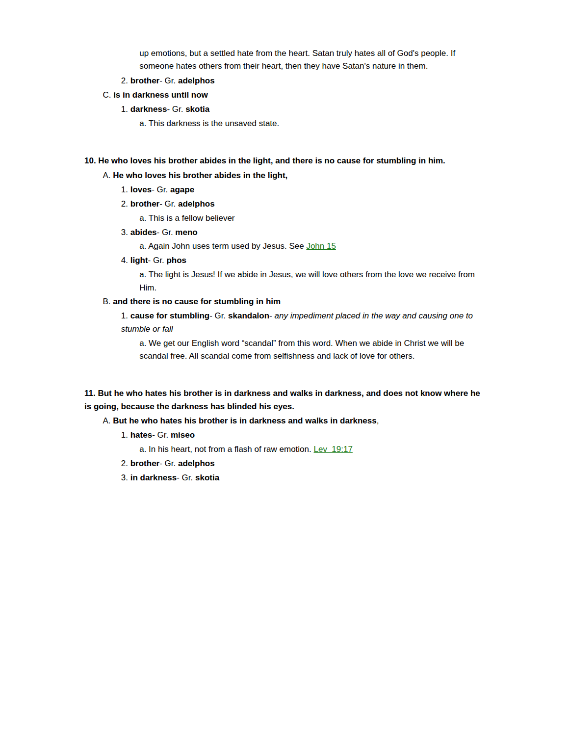up emotions, but a settled hate from the heart. Satan truly hates all of God's people. If someone hates others from their heart, then they have Satan's nature in them.
2. brother- Gr. adelphos
C. is in darkness until now
1. darkness- Gr. skotia
a. This darkness is the unsaved state.
10. He who loves his brother abides in the light, and there is no cause for stumbling in him.
A. He who loves his brother abides in the light,
1. loves- Gr. agape
2. brother- Gr. adelphos
a. This is a fellow believer
3. abides- Gr. meno
a. Again John uses term used by Jesus. See John 15
4. light- Gr. phos
a. The light is Jesus! If we abide in Jesus, we will love others from the love we receive from Him.
B. and there is no cause for stumbling in him
1. cause for stumbling- Gr. skandalon- any impediment placed in the way and causing one to stumble or fall
a. We get our English word “scandal” from this word. When we abide in Christ we will be scandal free. All scandal come from selfishness and lack of love for others.
11. But he who hates his brother is in darkness and walks in darkness, and does not know where he is going, because the darkness has blinded his eyes.
A. But he who hates his brother is in darkness and walks in darkness,
1. hates- Gr. miseo
a. In his heart, not from a flash of raw emotion. Lev 19:17
2. brother- Gr. adelphos
3. in darkness- Gr. skotia